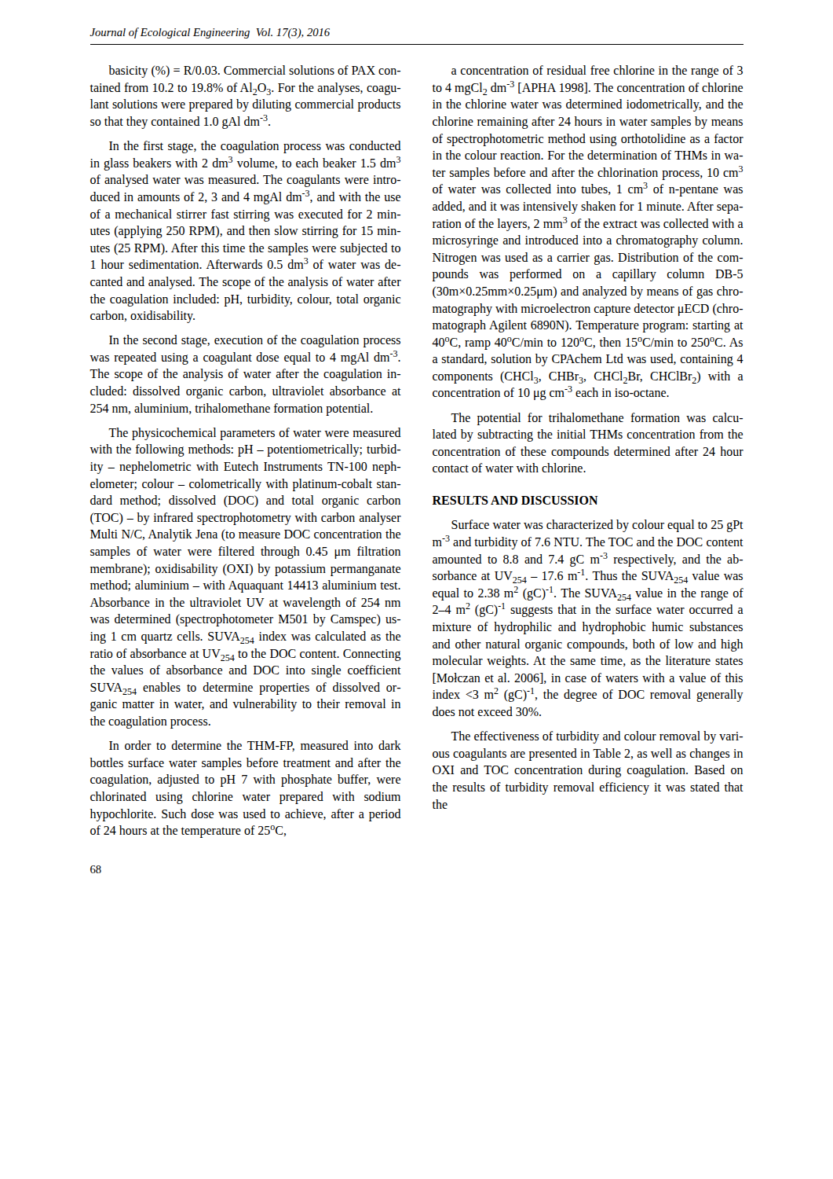Journal of Ecological Engineering Vol. 17(3), 2016
basicity (%) = R/0.03. Commercial solutions of PAX contained from 10.2 to 19.8% of Al2O3. For the analyses, coagulant solutions were prepared by diluting commercial products so that they contained 1.0 gAl dm-3.
In the first stage, the coagulation process was conducted in glass beakers with 2 dm3 volume, to each beaker 1.5 dm3 of analysed water was measured. The coagulants were introduced in amounts of 2, 3 and 4 mgAl dm-3, and with the use of a mechanical stirrer fast stirring was executed for 2 minutes (applying 250 RPM), and then slow stirring for 15 minutes (25 RPM). After this time the samples were subjected to 1 hour sedimentation. Afterwards 0.5 dm3 of water was decanted and analysed. The scope of the analysis of water after the coagulation included: pH, turbidity, colour, total organic carbon, oxidisability.
In the second stage, execution of the coagulation process was repeated using a coagulant dose equal to 4 mgAl dm-3. The scope of the analysis of water after the coagulation included: dissolved organic carbon, ultraviolet absorbance at 254 nm, aluminium, trihalomethane formation potential.
The physicochemical parameters of water were measured with the following methods: pH – potentiometrically; turbidity – nephelometric with Eutech Instruments TN-100 nephelometer; colour – colometrically with platinum-cobalt standard method; dissolved (DOC) and total organic carbon (TOC) – by infrared spectrophotometry with carbon analyser Multi N/C, Analytik Jena (to measure DOC concentration the samples of water were filtered through 0.45 μm filtration membrane); oxidisability (OXI) by potassium permanganate method; aluminium – with Aquaquant 14413 aluminium test. Absorbance in the ultraviolet UV at wavelength of 254 nm was determined (spectrophotometer M501 by Camspec) using 1 cm quartz cells. SUVA254 index was calculated as the ratio of absorbance at UV254 to the DOC content. Connecting the values of absorbance and DOC into single coefficient SUVA254 enables to determine properties of dissolved organic matter in water, and vulnerability to their removal in the coagulation process.
In order to determine the THM-FP, measured into dark bottles surface water samples before treatment and after the coagulation, adjusted to pH 7 with phosphate buffer, were chlorinated using chlorine water prepared with sodium hypochlorite. Such dose was used to achieve, after a period of 24 hours at the temperature of 25oC,
a concentration of residual free chlorine in the range of 3 to 4 mgCl2 dm-3 [APHA 1998]. The concentration of chlorine in the chlorine water was determined iodometrically, and the chlorine remaining after 24 hours in water samples by means of spectrophotometric method using orthotolidine as a factor in the colour reaction. For the determination of THMs in water samples before and after the chlorination process, 10 cm3 of water was collected into tubes, 1 cm3 of n-pentane was added, and it was intensively shaken for 1 minute. After separation of the layers, 2 mm3 of the extract was collected with a microsyringe and introduced into a chromatography column. Nitrogen was used as a carrier gas. Distribution of the compounds was performed on a capillary column DB-5 (30m×0.25mm×0.25μm) and analyzed by means of gas chromatography with microelectron capture detector μECD (chromatograph Agilent 6890N). Temperature program: starting at 40oC, ramp 40oC/min to 120oC, then 15oC/min to 250oC. As a standard, solution by CPAchem Ltd was used, containing 4 components (CHCl3, CHBr3, CHCl2Br, CHClBr2) with a concentration of 10 μg cm-3 each in iso-octane.
The potential for trihalomethane formation was calculated by subtracting the initial THMs concentration from the concentration of these compounds determined after 24 hour contact of water with chlorine.
Results and discussion
Surface water was characterized by colour equal to 25 gPt m-3 and turbidity of 7.6 NTU. The TOC and the DOC content amounted to 8.8 and 7.4 gC m-3 respectively, and the absorbance at UV254 – 17.6 m-1. Thus the SUVA254 value was equal to 2.38 m2 (gC)-1. The SUVA254 value in the range of 2–4 m2 (gC)-1 suggests that in the surface water occurred a mixture of hydrophilic and hydrophobic humic substances and other natural organic compounds, both of low and high molecular weights. At the same time, as the literature states [Mołczan et al. 2006], in case of waters with a value of this index <3 m2 (gC)-1, the degree of DOC removal generally does not exceed 30%.
The effectiveness of turbidity and colour removal by various coagulants are presented in Table 2, as well as changes in OXI and TOC concentration during coagulation. Based on the results of turbidity removal efficiency it was stated that the
68